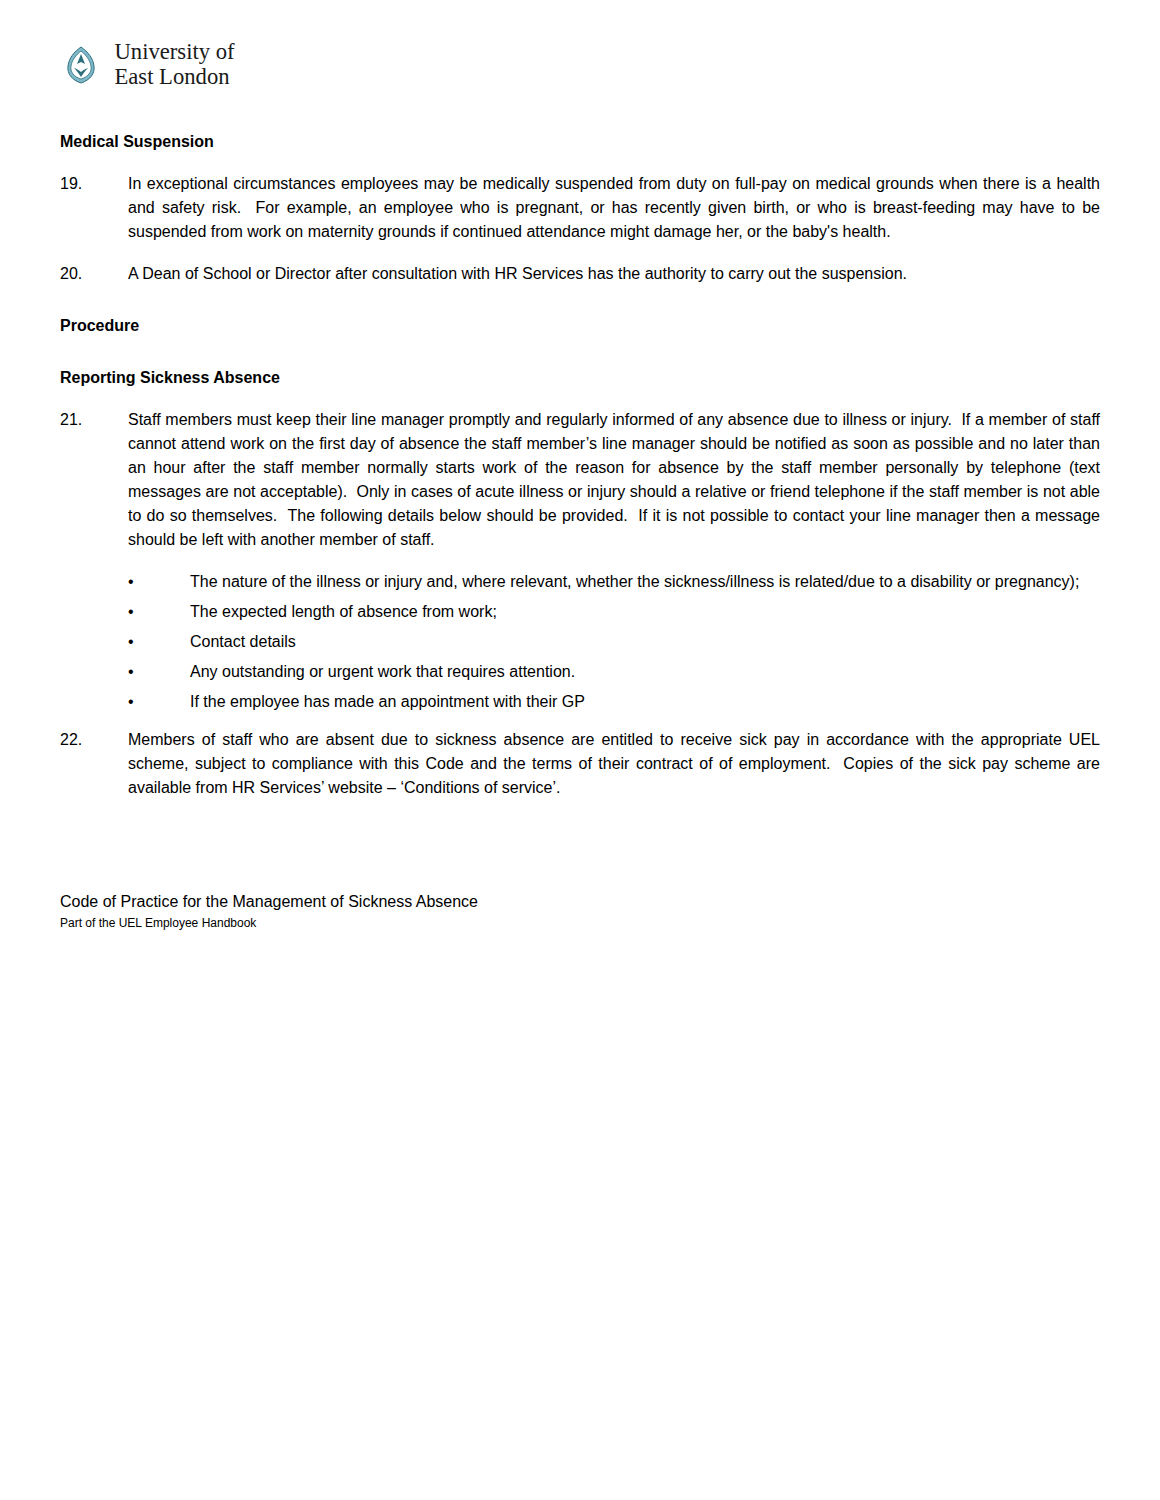University of
East London
Medical Suspension
19.
In exceptional circumstances employees may be medically suspended from duty on full-pay on medical grounds when there is a health and safety risk. For example, an employee who is pregnant, or has recently given birth, or who is breast-feeding may have to be suspended from work on maternity grounds if continued attendance might damage her, or the baby's health.
20.
A Dean of School or Director after consultation with HR Services has the authority to carry out the suspension.
Procedure
Reporting Sickness Absence
21.
Staff members must keep their line manager promptly and regularly informed of any absence due to illness or injury. If a member of staff cannot attend work on the first day of absence the staff member’s line manager should be notified as soon as possible and no later than an hour after the staff member normally starts work of the reason for absence by the staff member personally by telephone (text messages are not acceptable). Only in cases of acute illness or injury should a relative or friend telephone if the staff member is not able to do so themselves. The following details below should be provided. If it is not possible to contact your line manager then a message should be left with another member of staff.
The nature of the illness or injury and, where relevant, whether the sickness/illness is related/due to a disability or pregnancy);
The expected length of absence from work;
Contact details
Any outstanding or urgent work that requires attention.
If the employee has made an appointment with their GP
22.
Members of staff who are absent due to sickness absence are entitled to receive sick pay in accordance with the appropriate UEL scheme, subject to compliance with this Code and the terms of their contract of of employment. Copies of the sick pay scheme are available from HR Services’ website – ‘Conditions of service’.
Code of Practice for the Management of Sickness Absence
Part of the UEL Employee Handbook